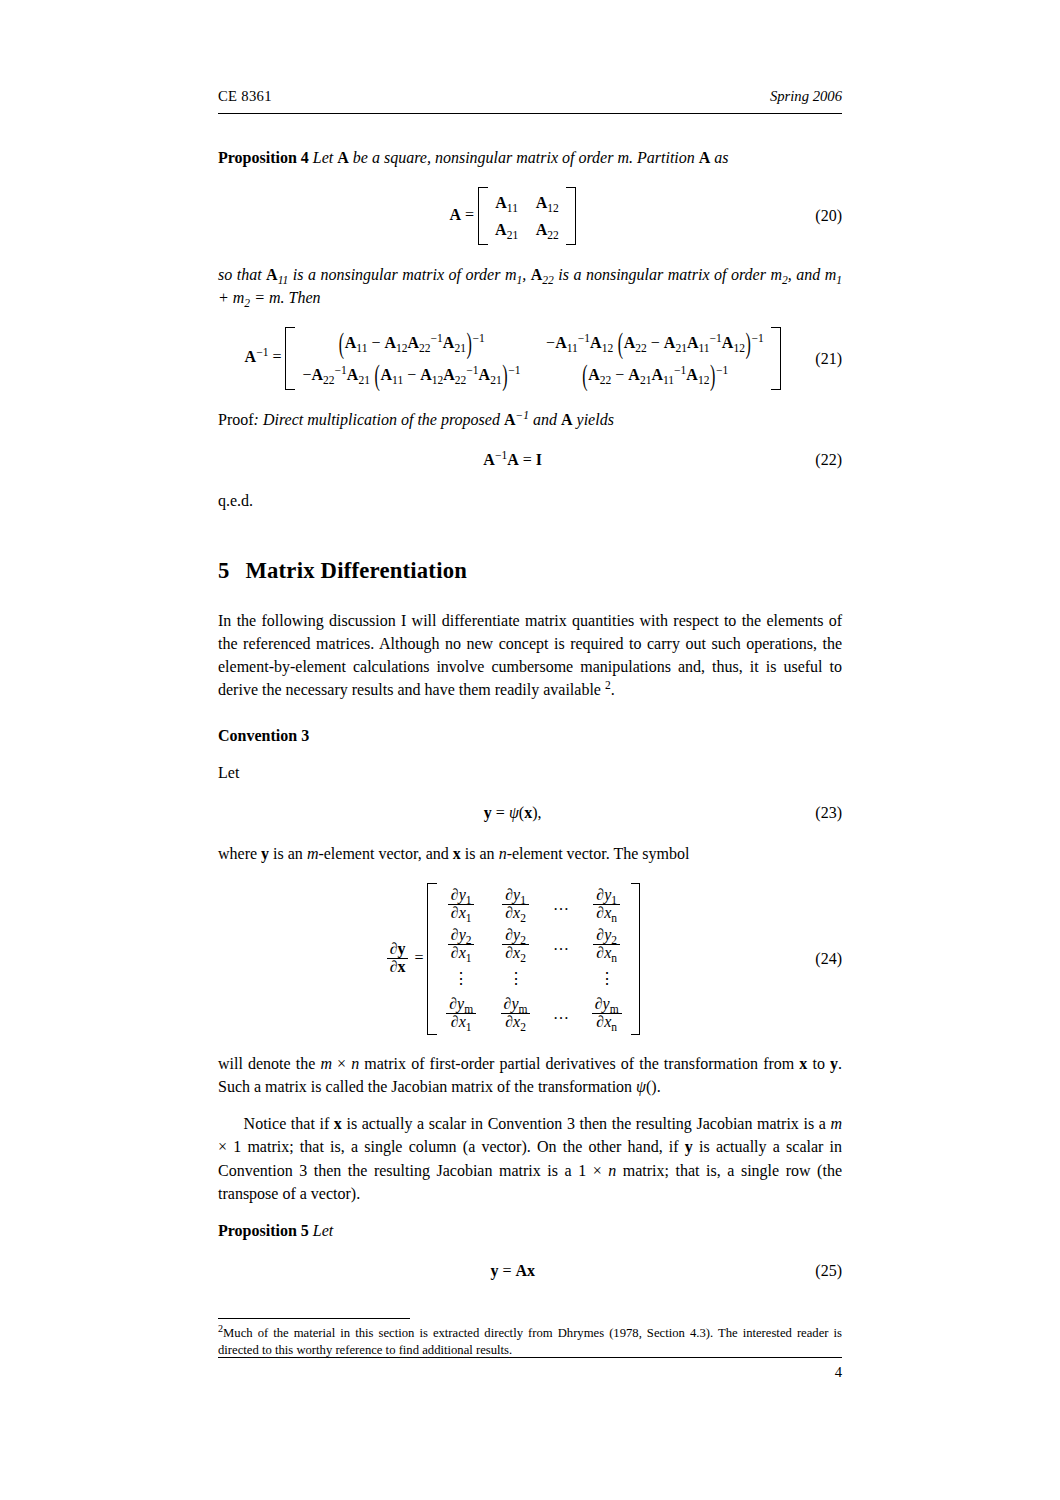CE 8361
Spring 2006
Proposition 4 Let A be a square, nonsingular matrix of order m. Partition A as
A = A11 A12 A21 A22
(20)
so that A11 is a nonsingular matrix of order m1, A22 is a nonsingular matrix of order m2, and m1 + m2 = m. Then
A−1 = (A11 − A12A22−1A21)−1 −A11−1A12 (A22 − A21A11−1A12)−1 −A22−1A21 (A11 − A12A22−1A21)−1 (A22 − A21A11−1A12)−1
(21)
Proof: Direct multiplication of the proposed A−1 and A yields
A−1A = I
(22)
q.e.d.
5 Matrix Differentiation
In the following discussion I will differentiate matrix quantities with respect to the elements of the referenced matrices. Although no new concept is required to carry out such operations, the element-by-element calculations involve cumbersome manipulations and, thus, it is useful to derive the necessary results and have them readily available 2.
Convention 3
Let
y = ψ(x),
(23)
where y is an m-element vector, and x is an n-element vector. The symbol
∂y ∂x = ∂y1∂x1 ∂y1∂x2 … ∂y1∂xn ∂y2∂x1 ∂y2∂x2 … ∂y2∂xn ⋮ ⋮ ⋮ ∂ym∂x1 ∂ym∂x2 … ∂ym∂xn
(24)
will denote the m × n matrix of first-order partial derivatives of the transformation from x to y. Such a matrix is called the Jacobian matrix of the transformation ψ().
Notice that if x is actually a scalar in Convention 3 then the resulting Jacobian matrix is a m × 1 matrix; that is, a single column (a vector). On the other hand, if y is actually a scalar in Convention 3 then the resulting Jacobian matrix is a 1 × n matrix; that is, a single row (the transpose of a vector).
Proposition 5 Let
y = Ax
(25)
2Much of the material in this section is extracted directly from Dhrymes (1978, Section 4.3). The interested reader is directed to this worthy reference to find additional results.
4